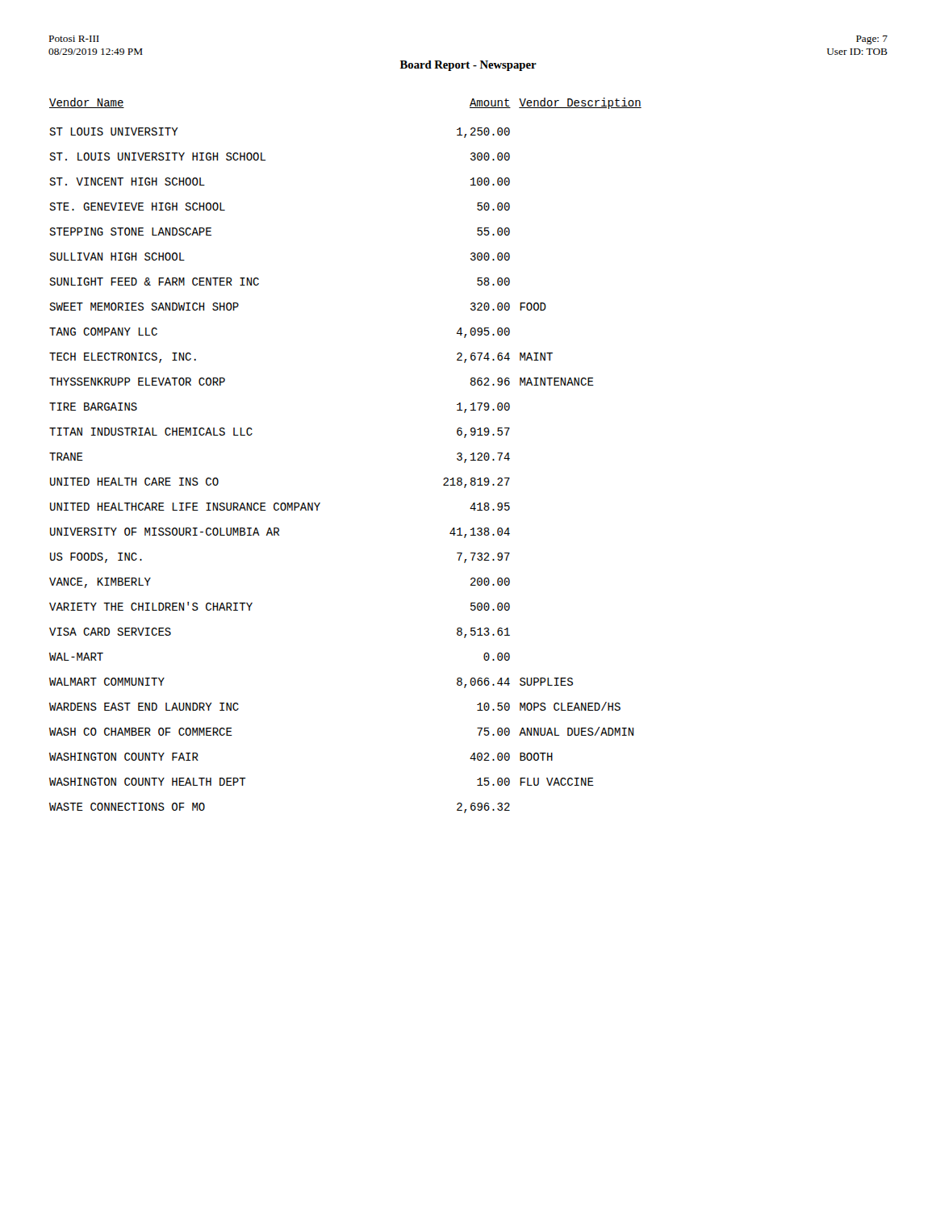Potosi R-III
08/29/2019 12:49 PM
Board Report - Newspaper
Page: 7
User ID: TOB
| Vendor Name | Amount | Vendor Description |
| --- | --- | --- |
| ST LOUIS UNIVERSITY | 1,250.00 | |
| ST. LOUIS UNIVERSITY HIGH SCHOOL | 300.00 | |
| ST. VINCENT HIGH SCHOOL | 100.00 | |
| STE. GENEVIEVE HIGH SCHOOL | 50.00 | |
| STEPPING STONE LANDSCAPE | 55.00 | |
| SULLIVAN HIGH SCHOOL | 300.00 | |
| SUNLIGHT FEED & FARM CENTER INC | 58.00 | |
| SWEET MEMORIES SANDWICH SHOP | 320.00 | FOOD |
| TANG COMPANY LLC | 4,095.00 | |
| TECH ELECTRONICS, INC. | 2,674.64 | MAINT |
| THYSSENKRUPP ELEVATOR CORP | 862.96 | MAINTENANCE |
| TIRE BARGAINS | 1,179.00 | |
| TITAN INDUSTRIAL CHEMICALS LLC | 6,919.57 | |
| TRANE | 3,120.74 | |
| UNITED HEALTH CARE INS CO | 218,819.27 | |
| UNITED HEALTHCARE LIFE INSURANCE COMPANY | 418.95 | |
| UNIVERSITY OF MISSOURI-COLUMBIA AR | 41,138.04 | |
| US FOODS, INC. | 7,732.97 | |
| VANCE, KIMBERLY | 200.00 | |
| VARIETY THE CHILDREN'S CHARITY | 500.00 | |
| VISA CARD SERVICES | 8,513.61 | |
| WAL-MART | 0.00 | |
| WALMART COMMUNITY | 8,066.44 | SUPPLIES |
| WARDENS EAST END LAUNDRY INC | 10.50 | MOPS CLEANED/HS |
| WASH CO CHAMBER OF COMMERCE | 75.00 | ANNUAL DUES/ADMIN |
| WASHINGTON COUNTY FAIR | 402.00 | BOOTH |
| WASHINGTON COUNTY HEALTH DEPT | 15.00 | FLU VACCINE |
| WASTE CONNECTIONS OF MO | 2,696.32 | |